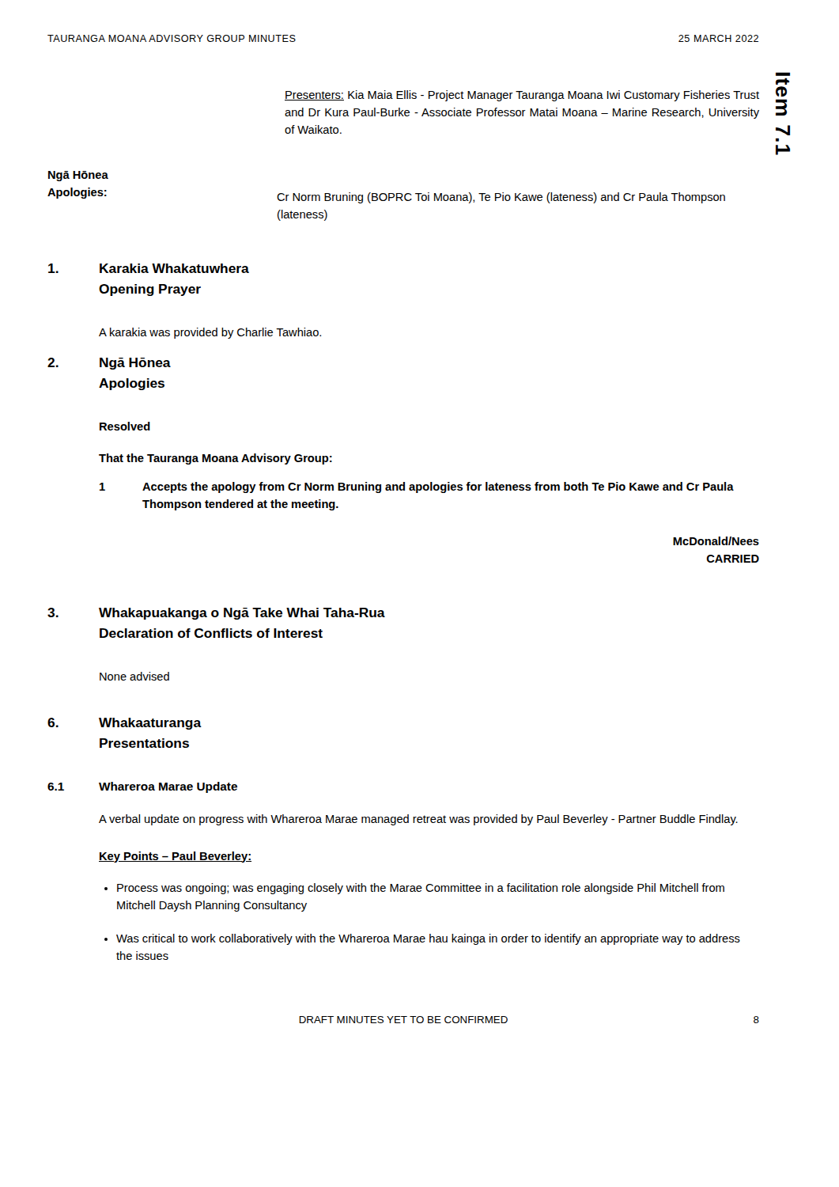TAURANGA MOANA ADVISORY GROUP MINUTES 25 MARCH 2022
Item 7.1
Presenters: Kia Maia Ellis - Project Manager Tauranga Moana Iwi Customary Fisheries Trust and Dr Kura Paul-Burke - Associate Professor Matai Moana – Marine Research, University of Waikato.
Ngā Hōnea Apologies:
Cr Norm Bruning (BOPRC Toi Moana), Te Pio Kawe (lateness) and Cr Paula Thompson (lateness)
1. Karakia Whakatuwhera Opening Prayer
A karakia was provided by Charlie Tawhiao.
2. Ngā Hōnea Apologies
Resolved
That the Tauranga Moana Advisory Group:
1 Accepts the apology from Cr Norm Bruning and apologies for lateness from both Te Pio Kawe and Cr Paula Thompson tendered at the meeting.
McDonald/Nees
CARRIED
3. Whakapuakanga o Ngā Take Whai Taha-Rua Declaration of Conflicts of Interest
None advised
6. Whakaaturanga Presentations
6.1 Whareroa Marae Update
A verbal update on progress with Whareroa Marae managed retreat was provided by Paul Beverley - Partner Buddle Findlay.
Key Points – Paul Beverley:
Process was ongoing; was engaging closely with the Marae Committee in a facilitation role alongside Phil Mitchell from Mitchell Daysh Planning Consultancy
Was critical to work collaboratively with the Whareroa Marae hau kainga in order to identify an appropriate way to address the issues
DRAFT MINUTES YET TO BE CONFIRMED 8